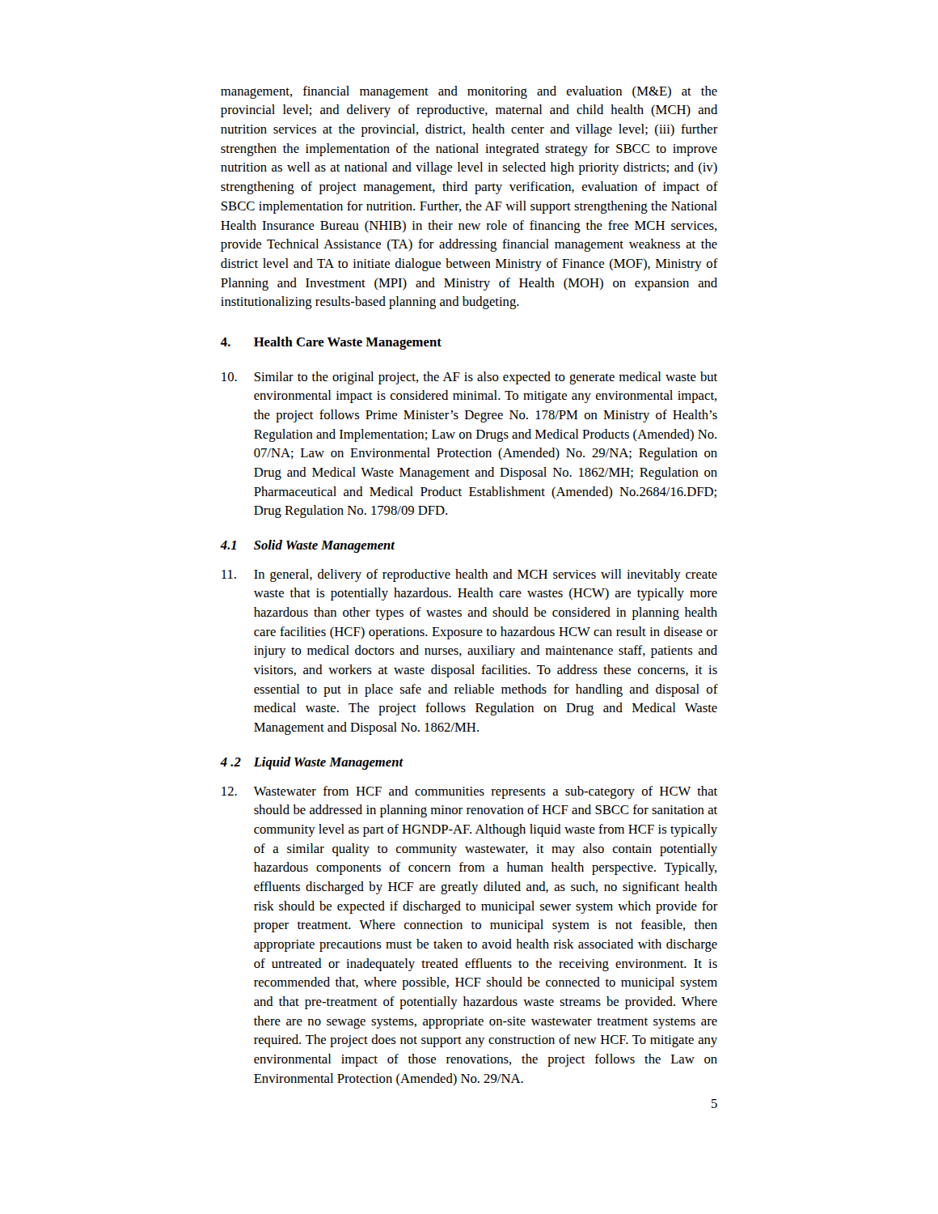management, financial management and monitoring and evaluation (M&E) at the provincial level; and delivery of reproductive, maternal and child health (MCH) and nutrition services at the provincial, district, health center and village level; (iii) further strengthen the implementation of the national integrated strategy for SBCC to improve nutrition as well as at national and village level in selected high priority districts; and (iv) strengthening of project management, third party verification, evaluation of impact of SBCC implementation for nutrition. Further, the AF will support strengthening the National Health Insurance Bureau (NHIB) in their new role of financing the free MCH services, provide Technical Assistance (TA) for addressing financial management weakness at the district level and TA to initiate dialogue between Ministry of Finance (MOF), Ministry of Planning and Investment (MPI) and Ministry of Health (MOH) on expansion and institutionalizing results-based planning and budgeting.
4. Health Care Waste Management
10. Similar to the original project, the AF is also expected to generate medical waste but environmental impact is considered minimal. To mitigate any environmental impact, the project follows Prime Minister’s Degree No. 178/PM on Ministry of Health’s Regulation and Implementation; Law on Drugs and Medical Products (Amended) No. 07/NA; Law on Environmental Protection (Amended) No. 29/NA; Regulation on Drug and Medical Waste Management and Disposal No. 1862/MH; Regulation on Pharmaceutical and Medical Product Establishment (Amended) No.2684/16.DFD; Drug Regulation No. 1798/09 DFD.
4.1 Solid Waste Management
11. In general, delivery of reproductive health and MCH services will inevitably create waste that is potentially hazardous. Health care wastes (HCW) are typically more hazardous than other types of wastes and should be considered in planning health care facilities (HCF) operations. Exposure to hazardous HCW can result in disease or injury to medical doctors and nurses, auxiliary and maintenance staff, patients and visitors, and workers at waste disposal facilities. To address these concerns, it is essential to put in place safe and reliable methods for handling and disposal of medical waste. The project follows Regulation on Drug and Medical Waste Management and Disposal No. 1862/MH.
4 .2 Liquid Waste Management
12. Wastewater from HCF and communities represents a sub-category of HCW that should be addressed in planning minor renovation of HCF and SBCC for sanitation at community level as part of HGNDP-AF. Although liquid waste from HCF is typically of a similar quality to community wastewater, it may also contain potentially hazardous components of concern from a human health perspective. Typically, effluents discharged by HCF are greatly diluted and, as such, no significant health risk should be expected if discharged to municipal sewer system which provide for proper treatment. Where connection to municipal system is not feasible, then appropriate precautions must be taken to avoid health risk associated with discharge of untreated or inadequately treated effluents to the receiving environment. It is recommended that, where possible, HCF should be connected to municipal system and that pre-treatment of potentially hazardous waste streams be provided. Where there are no sewage systems, appropriate on-site wastewater treatment systems are required. The project does not support any construction of new HCF. To mitigate any environmental impact of those renovations, the project follows the Law on Environmental Protection (Amended) No. 29/NA.
5